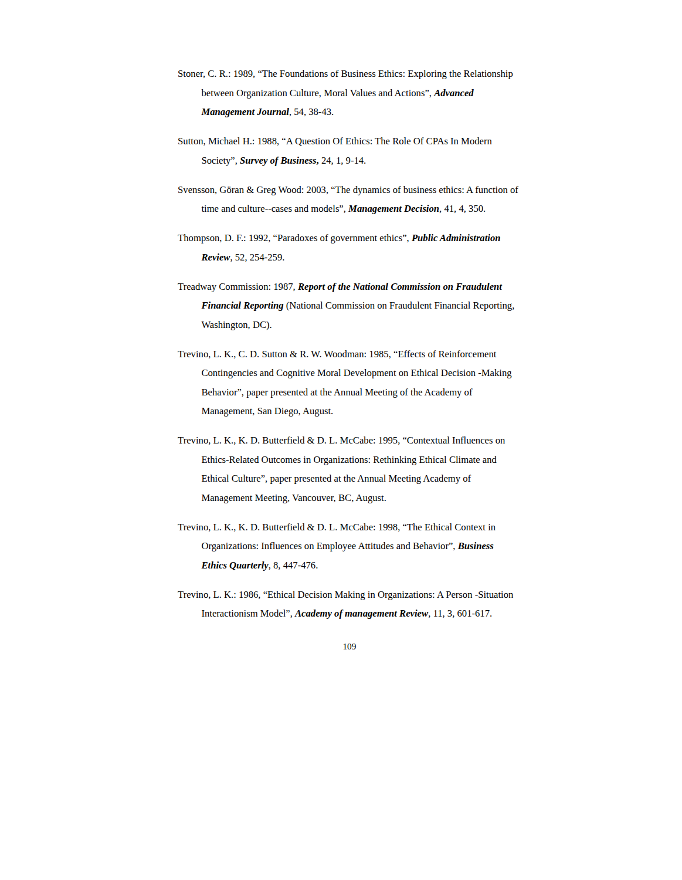Stoner, C. R.: 1989, “The Foundations of Business Ethics: Exploring the Relationship between Organization Culture, Moral Values and Actions”, Advanced Management Journal, 54, 38-43.
Sutton, Michael H.: 1988, “A Question Of Ethics: The Role Of CPAs In Modern Society”, Survey of Business, 24, 1, 9-14.
Svensson, Göran & Greg Wood: 2003, “The dynamics of business ethics: A function of time and culture--cases and models”, Management Decision, 41, 4, 350.
Thompson, D. F.: 1992, “Paradoxes of government ethics”, Public Administration Review, 52, 254-259.
Treadway Commission: 1987, Report of the National Commission on Fraudulent Financial Reporting (National Commission on Fraudulent Financial Reporting, Washington, DC).
Trevino, L. K., C. D. Sutton & R. W. Woodman: 1985, “Effects of Reinforcement Contingencies and Cognitive Moral Development on Ethical Decision -Making Behavior”, paper presented at the Annual Meeting of the Academy of Management, San Diego, August.
Trevino, L. K., K. D. Butterfield & D. L. McCabe: 1995, “Contextual Influences on Ethics-Related Outcomes in Organizations: Rethinking Ethical Climate and Ethical Culture”, paper presented at the Annual Meeting Academy of Management Meeting, Vancouver, BC, August.
Trevino, L. K., K. D. Butterfield & D. L. McCabe: 1998, “The Ethical Context in Organizations: Influences on Employee Attitudes and Behavior”, Business Ethics Quarterly, 8, 447-476.
Trevino, L. K.: 1986, “Ethical Decision Making in Organizations: A Person -Situation Interactionism Model”, Academy of management Review, 11, 3, 601-617.
109